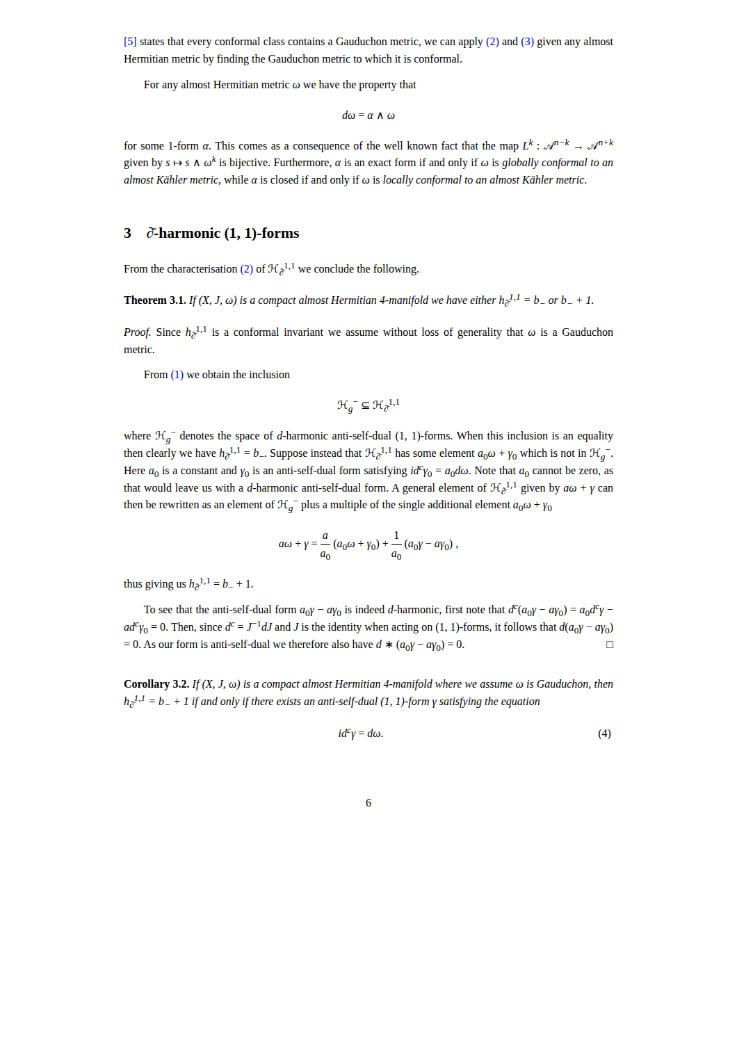[5] states that every conformal class contains a Gauduchon metric, we can apply (2) and (3) given any almost Hermitian metric by finding the Gauduchon metric to which it is conformal.
For any almost Hermitian metric ω we have the property that
dω = α ∧ ω
for some 1-form α. This comes as a consequence of the well known fact that the map Lk : 𝒜n−k → 𝒜n+k given by s ↦ s ∧ ωk is bijective. Furthermore, α is an exact form if and only if ω is globally conformal to an almost Kähler metric, while α is closed if and only if ω is locally conformal to an almost Kähler metric.
3 ∂̄-harmonic (1, 1)-forms
From the characterisation (2) of ℋ∂̄1,1 we conclude the following.
Theorem 3.1. If (X, J, ω) is a compact almost Hermitian 4-manifold we have either h∂̄1,1 = b− or b− + 1.
Proof. Since h∂̄1,1 is a conformal invariant we assume without loss of generality that ω is a Gauduchon metric.
From (1) we obtain the inclusion
ℋg− ⊆ ℋ∂̄1,1
where ℋg− denotes the space of d-harmonic anti-self-dual (1, 1)-forms. When this inclusion is an equality then clearly we have h∂̄1,1 = b−. Suppose instead that ℋ∂̄1,1 has some element a0ω + γ0 which is not in ℋg−. Here a0 is a constant and γ0 is an anti-self-dual form satisfying idcγ0 = a0dω. Note that a0 cannot be zero, as that would leave us with a d-harmonic anti-self-dual form. A general element of ℋ∂̄1,1 given by aω + γ can then be rewritten as an element of ℋg− plus a multiple of the single additional element a0ω + γ0
aω + γ = aa0 (a0ω + γ0) + 1 a0 (a0γ − aγ0) ,
thus giving us h∂̄1,1 = b− + 1.
To see that the anti-self-dual form a0γ − aγ0 is indeed d-harmonic, first note that dc(a0γ − aγ0) = a0dcγ − adcγ0 = 0. Then, since dc = J−1dJ and J is the identity when acting on (1, 1)-forms, it follows that d(a0γ − aγ0) = 0. As our form is anti-self-dual we therefore also have d ∗ (a0γ − aγ0) = 0. □
Corollary 3.2. If (X, J, ω) is a compact almost Hermitian 4-manifold where we assume ω is Gauduchon, then h∂̄1,1 = b− + 1 if and only if there exists an anti-self-dual (1, 1)-form γ satisfying the equation
(4) idcγ = dω.
6